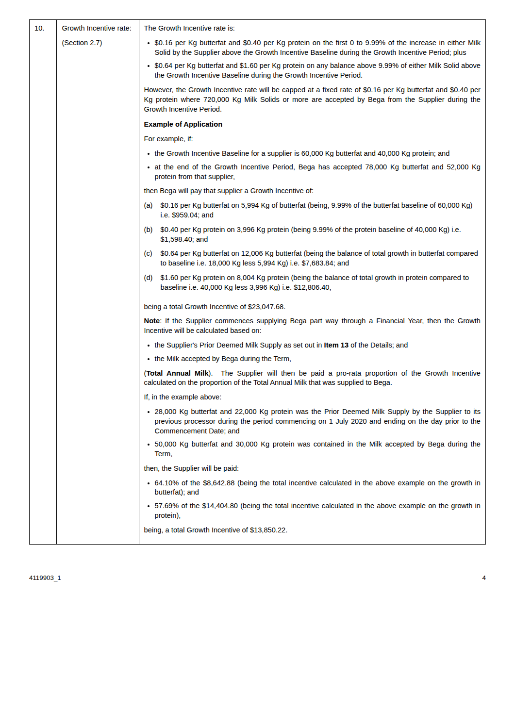| 10. | Growth Incentive rate: (Section 2.7) | The Growth Incentive rate is: $0.16 per Kg butterfat and $0.40 per Kg protein on the first 0 to 9.99% of the increase in either Milk Solid by the Supplier above the Growth Incentive Baseline during the Growth Incentive Period; plus $0.64 per Kg butterfat and $1.60 per Kg protein on any balance above 9.99% of either Milk Solid above the Growth Incentive Baseline during the Growth Incentive Period. However, the Growth Incentive rate will be capped at a fixed rate of $0.16 per Kg butterfat and $0.40 per Kg protein where 720,000 Kg Milk Solids or more are accepted by Bega from the Supplier during the Growth Incentive Period. Example of Application For example, if: the Growth Incentive Baseline for a supplier is 60,000 Kg butterfat and 40,000 Kg protein; and at the end of the Growth Incentive Period, Bega has accepted 78,000 Kg butterfat and 52,000 Kg protein from that supplier, then Bega will pay that supplier a Growth Incentive of: / (a) / $0.16 per Kg butterfat on 5,994 Kg of butterfat (being, 9.99% of the butterfat baseline of 60,000 Kg) i.e. $959.04; and / / (b) / $0.40 per Kg protein on 3,996 Kg protein (being 9.99% of the protein baseline of 40,000 Kg) i.e. $1,598.40; and / / (c) / $0.64 per Kg butterfat on 12,006 Kg butterfat (being the balance of total growth in butterfat compared to baseline i.e. 18,000 Kg less 5,994 Kg) i.e. $7,683.84; and / / (d) / $1.60 per Kg protein on 8,004 Kg protein (being the balance of total growth in protein compared to baseline i.e. 40,000 Kg less 3,996 Kg) i.e. $12,806.40, / being a total Growth Incentive of $23,047.68. Note : If the Supplier commences supplying Bega part way through a Financial Year, then the Growth Incentive will be calculated based on: the Supplier's Prior Deemed Milk Supply as set out in Item 13 of the Details; and the Milk accepted by Bega during the Term, ( Total Annual Milk ). The Supplier will then be paid a pro-rata proportion of the Growth Incentive calculated on the proportion of the Total Annual Milk that was supplied to Bega. If, in the example above: 28,000 Kg butterfat and 22,000 Kg protein was the Prior Deemed Milk Supply by the Supplier to its previous processor during the period commencing on 1 July 2020 and ending on the day prior to the Commencement Date; and 50,000 Kg butterfat and 30,000 Kg protein was contained in the Milk accepted by Bega during the Term, then, the Supplier will be paid: 64.10% of the $8,642.88 (being the total incentive calculated in the above example on the growth in butterfat); and 57.69% of the $14,404.80 (being the total incentive calculated in the above example on the growth in protein), being, a total Growth Incentive of $13,850.22. |
4119903_1 4